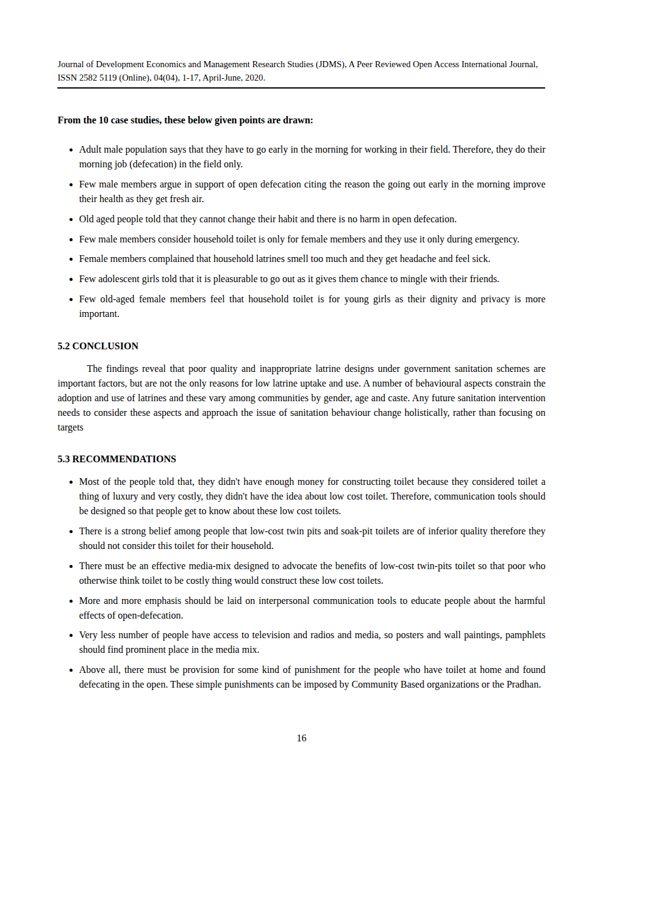Journal of Development Economics and Management Research Studies (JDMS), A Peer Reviewed Open Access International Journal, ISSN 2582 5119 (Online), 04(04), 1-17, April-June, 2020.
From the 10 case studies, these below given points are drawn:
Adult male population says that they have to go early in the morning for working in their field. Therefore, they do their morning job (defecation) in the field only.
Few male members argue in support of open defecation citing the reason the going out early in the morning improve their health as they get fresh air.
Old aged people told that they cannot change their habit and there is no harm in open defecation.
Few male members consider household toilet is only for female members and they use it only during emergency.
Female members complained that household latrines smell too much and they get headache and feel sick.
Few adolescent girls told that it is pleasurable to go out as it gives them chance to mingle with their friends.
Few old-aged female members feel that household toilet is for young girls as their dignity and privacy is more important.
5.2 CONCLUSION
The findings reveal that poor quality and inappropriate latrine designs under government sanitation schemes are important factors, but are not the only reasons for low latrine uptake and use. A number of behavioural aspects constrain the adoption and use of latrines and these vary among communities by gender, age and caste. Any future sanitation intervention needs to consider these aspects and approach the issue of sanitation behaviour change holistically, rather than focusing on targets
5.3 RECOMMENDATIONS
Most of the people told that, they didn't have enough money for constructing toilet because they considered toilet a thing of luxury and very costly, they didn't have the idea about low cost toilet. Therefore, communication tools should be designed so that people get to know about these low cost toilets.
There is a strong belief among people that low-cost twin pits and soak-pit toilets are of inferior quality therefore they should not consider this toilet for their household.
There must be an effective media-mix designed to advocate the benefits of low-cost twin-pits toilet so that poor who otherwise think toilet to be costly thing would construct these low cost toilets.
More and more emphasis should be laid on interpersonal communication tools to educate people about the harmful effects of open-defecation.
Very less number of people have access to television and radios and media, so posters and wall paintings, pamphlets should find prominent place in the media mix.
Above all, there must be provision for some kind of punishment for the people who have toilet at home and found defecating in the open. These simple punishments can be imposed by Community Based organizations or the Pradhan.
16